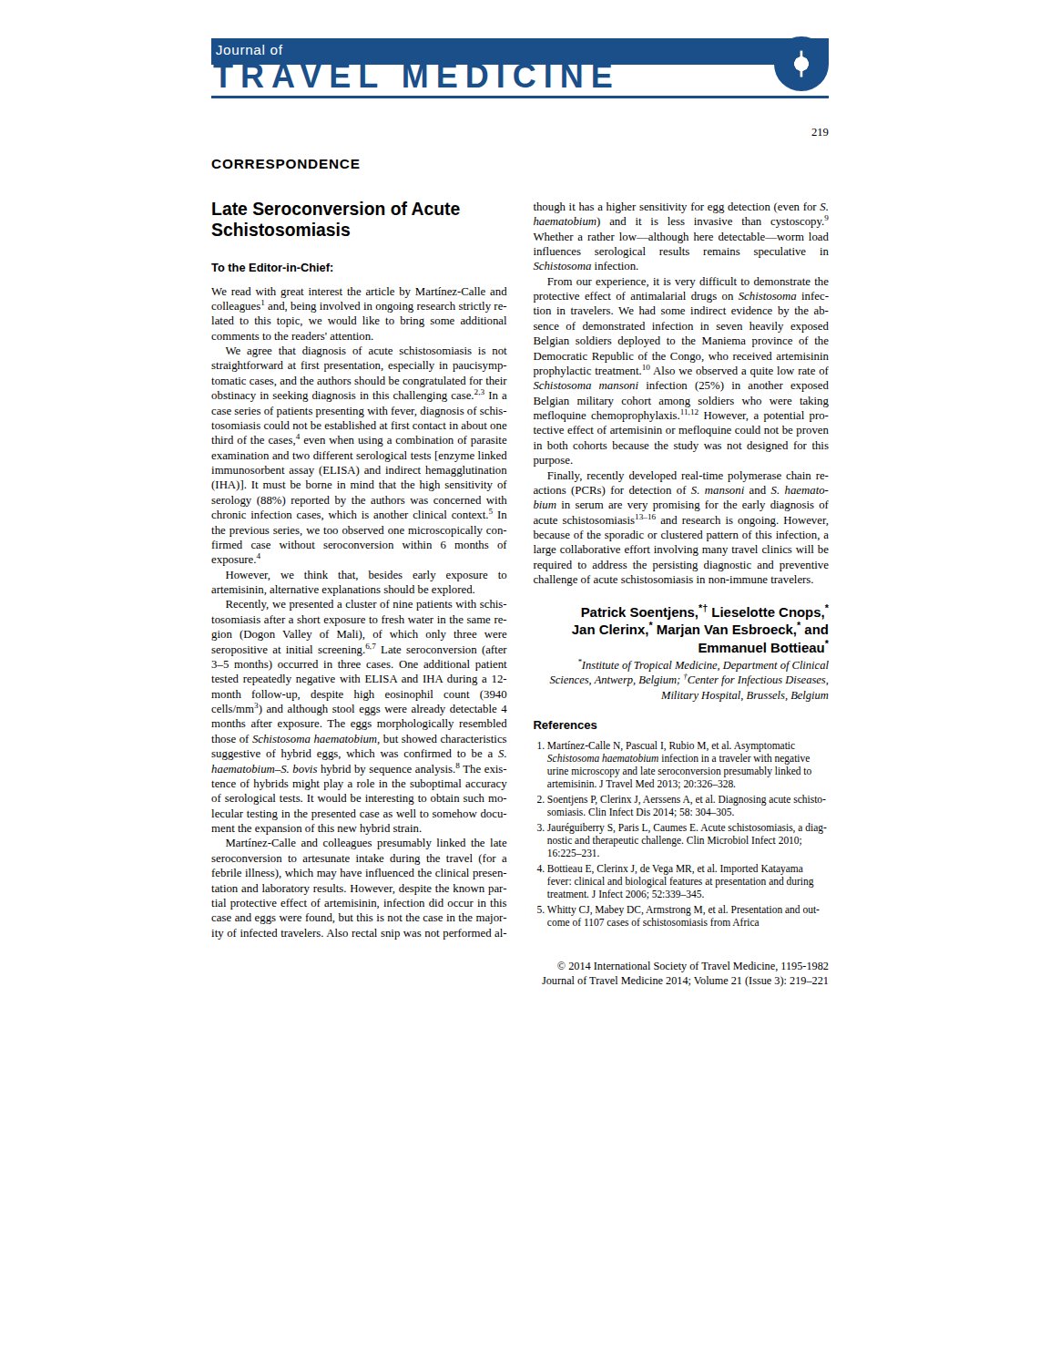Journal of
TRAVEL MEDICINE
219
CORRESPONDENCE
Late Seroconversion of Acute Schistosomiasis
To the Editor-in-Chief:
We read with great interest the article by Martínez-Calle and colleagues1 and, being involved in ongoing research strictly related to this topic, we would like to bring some additional comments to the readers' attention.
We agree that diagnosis of acute schistosomiasis is not straightforward at first presentation, especially in paucisymptomatic cases, and the authors should be congratulated for their obstinacy in seeking diagnosis in this challenging case.2,3 In a case series of patients presenting with fever, diagnosis of schistosomiasis could not be established at first contact in about one third of the cases,4 even when using a combination of parasite examination and two different serological tests [enzyme linked immunosorbent assay (ELISA) and indirect hemagglutination (IHA)]. It must be borne in mind that the high sensitivity of serology (88%) reported by the authors was concerned with chronic infection cases, which is another clinical context.5 In the previous series, we too observed one microscopically confirmed case without seroconversion within 6 months of exposure.4
However, we think that, besides early exposure to artemisinin, alternative explanations should be explored.
Recently, we presented a cluster of nine patients with schistosomiasis after a short exposure to fresh water in the same region (Dogon Valley of Mali), of which only three were seropositive at initial screening.6,7 Late seroconversion (after 3–5 months) occurred in three cases. One additional patient tested repeatedly negative with ELISA and IHA during a 12-month follow-up, despite high eosinophil count (3940 cells/mm3) and although stool eggs were already detectable 4 months after exposure. The eggs morphologically resembled those of Schistosoma haematobium, but showed characteristics suggestive of hybrid eggs, which was confirmed to be a S. haematobium–S. bovis hybrid by sequence analysis.8 The existence of hybrids might play a role in the suboptimal accuracy of serological tests. It would be interesting to obtain such molecular testing in the presented case as well to somehow document the expansion of this new hybrid strain.
Martínez-Calle and colleagues presumably linked the late seroconversion to artesunate intake during the travel (for a febrile illness), which may have influenced the clinical presentation and laboratory results. However, despite the known partial protective effect of artemisinin, infection did occur in this case and eggs were found, but this is not the case in the majority of infected travelers. Also rectal snip was not performed although it has a higher sensitivity for egg detection (even for S. haematobium) and it is less invasive than cystoscopy.9 Whether a rather low—although here detectable—worm load influences serological results remains speculative in Schistosoma infection.
From our experience, it is very difficult to demonstrate the protective effect of antimalarial drugs on Schistosoma infection in travelers. We had some indirect evidence by the absence of demonstrated infection in seven heavily exposed Belgian soldiers deployed to the Maniema province of the Democratic Republic of the Congo, who received artemisinin prophylactic treatment.10 Also we observed a quite low rate of Schistosoma mansoni infection (25%) in another exposed Belgian military cohort among soldiers who were taking mefloquine chemoprophylaxis.11,12 However, a potential protective effect of artemisinin or mefloquine could not be proven in both cohorts because the study was not designed for this purpose.
Finally, recently developed real-time polymerase chain reactions (PCRs) for detection of S. mansoni and S. haematobium in serum are very promising for the early diagnosis of acute schistosomiasis13–16 and research is ongoing. However, because of the sporadic or clustered pattern of this infection, a large collaborative effort involving many travel clinics will be required to address the persisting diagnostic and preventive challenge of acute schistosomiasis in non-immune travelers.
Patrick Soentjens,*† Lieselotte Cnops,*
Jan Clerinx,* Marjan Van Esbroeck,* and
Emmanuel Bottieau*
*Institute of Tropical Medicine, Department of Clinical Sciences, Antwerp, Belgium; †Center for Infectious Diseases, Military Hospital, Brussels, Belgium
References
Martínez-Calle N, Pascual I, Rubio M, et al. Asymptomatic Schistosoma haematobium infection in a traveler with negative urine microscopy and late seroconversion presumably linked to artemisinin. J Travel Med 2013; 20:326–328.
Soentjens P, Clerinx J, Aerssens A, et al. Diagnosing acute schistosomiasis. Clin Infect Dis 2014; 58: 304–305.
Jauréguiberry S, Paris L, Caumes E. Acute schistosomiasis, a diagnostic and therapeutic challenge. Clin Microbiol Infect 2010; 16:225–231.
Bottieau E, Clerinx J, de Vega MR, et al. Imported Katayama fever: clinical and biological features at presentation and during treatment. J Infect 2006; 52:339–345.
Whitty CJ, Mabey DC, Armstrong M, et al. Presentation and outcome of 1107 cases of schistosomiasis from Africa
© 2014 International Society of Travel Medicine, 1195-1982
Journal of Travel Medicine 2014; Volume 21 (Issue 3): 219–221